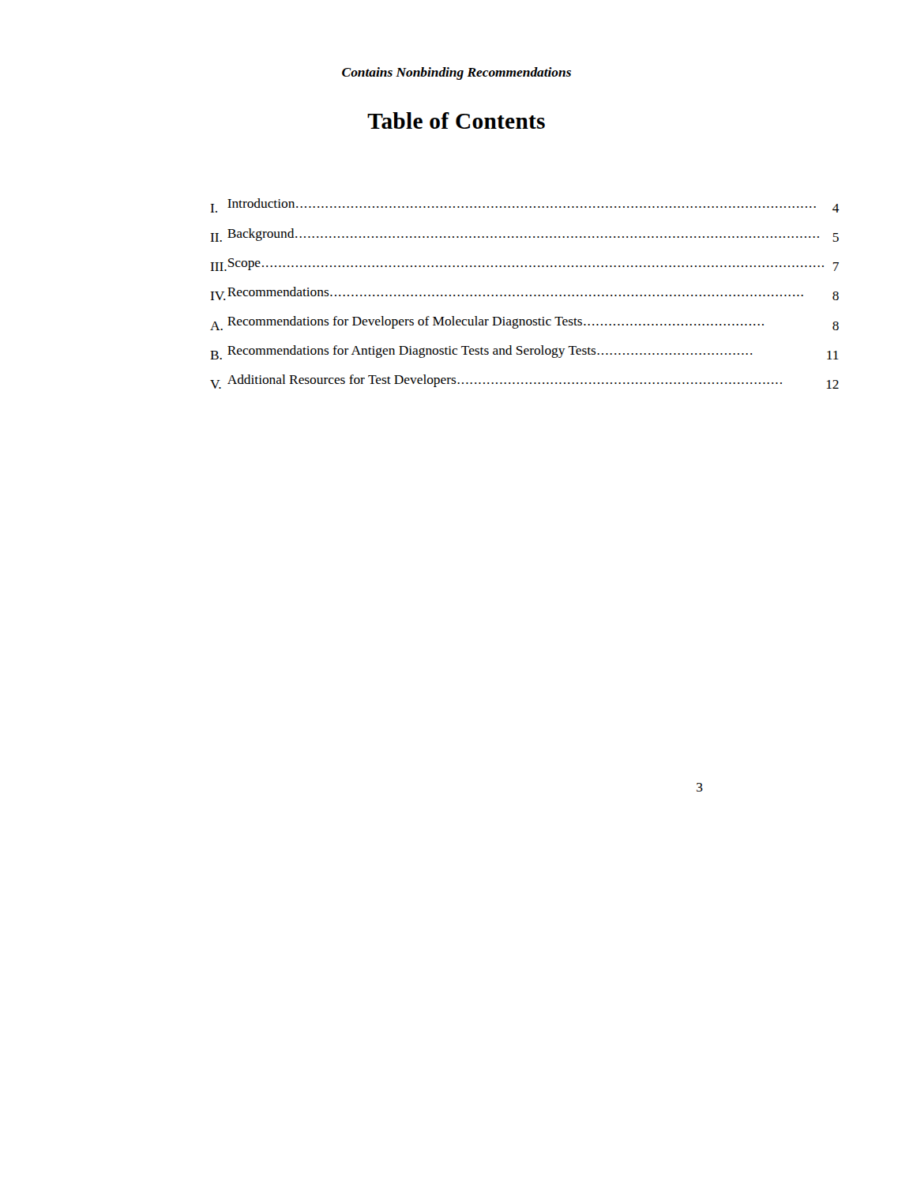Contains Nonbinding Recommendations
Table of Contents
| I. | Introduction ........................................................................................................................... | 4 |
| II. | Background ............................................................................................................................ | 5 |
| III. | Scope ..................................................................................................................................... | 7 |
| IV. | Recommendations ................................................................................................................ | 8 |
| A. | Recommendations for Developers of Molecular Diagnostic Tests ........................................... | 8 |
| B. | Recommendations for Antigen Diagnostic Tests and Serology Tests ..................................... | 11 |
| V. | Additional Resources for Test Developers ............................................................................. | 12 |
3